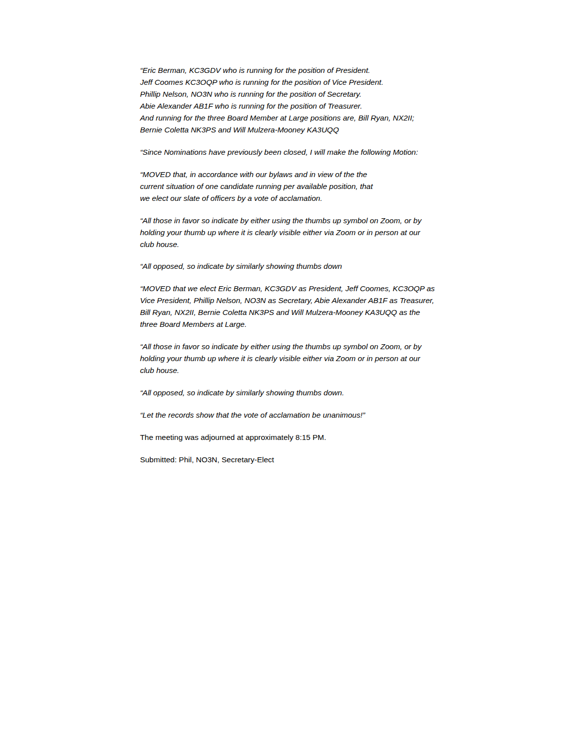“Eric Berman, KC3GDV who is running for the position of President.
Jeff Coomes KC3OQP who is running for the position of Vice President.
Phillip Nelson, NO3N who is running for the position of Secretary.
Abie Alexander AB1F who is running for the position of Treasurer.
And running for the three Board Member at Large positions are, Bill Ryan, NX2II; Bernie Coletta NK3PS and Will Mulzera-Mooney KA3UQQ
“Since Nominations have previously been closed, I will make the following Motion:
“MOVED that, in accordance with our bylaws and in view of the the
current situation of one candidate running per available position, that
we elect our slate of officers by a vote of acclamation.
“All those in favor so indicate by either using the thumbs up symbol on Zoom, or by holding your thumb up where it is clearly visible either via Zoom or in person at our club house.
“All opposed, so indicate by similarly showing thumbs down
“MOVED that we elect Eric Berman, KC3GDV as President, Jeff Coomes, KC3OQP as Vice President, Phillip Nelson, NO3N as Secretary, Abie Alexander AB1F as Treasurer, Bill Ryan, NX2II, Bernie Coletta NK3PS and Will Mulzera-Mooney KA3UQQ as the three Board Members at Large.
“All those in favor so indicate by either using the thumbs up symbol on Zoom, or by holding your thumb up where it is clearly visible either via Zoom or in person at our club house.
“All opposed, so indicate by similarly showing thumbs down.
“Let the records show that the vote of acclamation be unanimous!”
The meeting was adjourned at approximately 8:15 PM.
Submitted: Phil, NO3N, Secretary-Elect